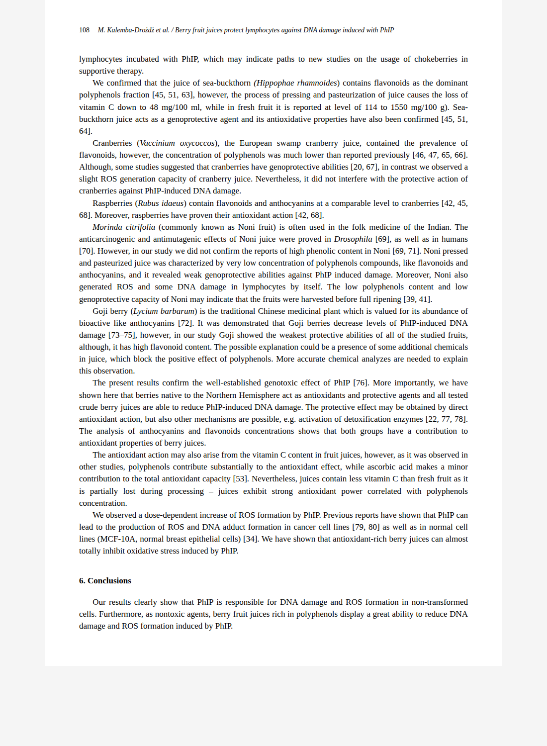108 M. Kalemba-Drożdż et al. / Berry fruit juices protect lymphocytes against DNA damage induced with PhIP
lymphocytes incubated with PhIP, which may indicate paths to new studies on the usage of chokeberries in supportive therapy.
We confirmed that the juice of sea-buckthorn (Hippophae rhamnoides) contains flavonoids as the dominant polyphenols fraction [45, 51, 63], however, the process of pressing and pasteurization of juice causes the loss of vitamin C down to 48 mg/100 ml, while in fresh fruit it is reported at level of 114 to 1550 mg/100 g). Sea-buckthorn juice acts as a genoprotective agent and its antioxidative properties have also been confirmed [45, 51, 64].
Cranberries (Vaccinium oxycoccos), the European swamp cranberry juice, contained the prevalence of flavonoids, however, the concentration of polyphenols was much lower than reported previously [46, 47, 65, 66]. Although, some studies suggested that cranberries have genoprotective abilities [20, 67], in contrast we observed a slight ROS generation capacity of cranberry juice. Nevertheless, it did not interfere with the protective action of cranberries against PhIP-induced DNA damage.
Raspberries (Rubus idaeus) contain flavonoids and anthocyanins at a comparable level to cranberries [42, 45, 68]. Moreover, raspberries have proven their antioxidant action [42, 68].
Morinda citrifolia (commonly known as Noni fruit) is often used in the folk medicine of the Indian. The anticarcinogenic and antimutagenic effects of Noni juice were proved in Drosophila [69], as well as in humans [70]. However, in our study we did not confirm the reports of high phenolic content in Noni [69, 71]. Noni pressed and pasteurized juice was characterized by very low concentration of polyphenols compounds, like flavonoids and anthocyanins, and it revealed weak genoprotective abilities against PhIP induced damage. Moreover, Noni also generated ROS and some DNA damage in lymphocytes by itself. The low polyphenols content and low genoprotective capacity of Noni may indicate that the fruits were harvested before full ripening [39, 41].
Goji berry (Lycium barbarum) is the traditional Chinese medicinal plant which is valued for its abundance of bioactive like anthocyanins [72]. It was demonstrated that Goji berries decrease levels of PhIP-induced DNA damage [73–75], however, in our study Goji showed the weakest protective abilities of all of the studied fruits, although, it has high flavonoid content. The possible explanation could be a presence of some additional chemicals in juice, which block the positive effect of polyphenols. More accurate chemical analyzes are needed to explain this observation.
The present results confirm the well-established genotoxic effect of PhIP [76]. More importantly, we have shown here that berries native to the Northern Hemisphere act as antioxidants and protective agents and all tested crude berry juices are able to reduce PhIP-induced DNA damage. The protective effect may be obtained by direct antioxidant action, but also other mechanisms are possible, e.g. activation of detoxification enzymes [22, 77, 78]. The analysis of anthocyanins and flavonoids concentrations shows that both groups have a contribution to antioxidant properties of berry juices.
The antioxidant action may also arise from the vitamin C content in fruit juices, however, as it was observed in other studies, polyphenols contribute substantially to the antioxidant effect, while ascorbic acid makes a minor contribution to the total antioxidant capacity [53]. Nevertheless, juices contain less vitamin C than fresh fruit as it is partially lost during processing – juices exhibit strong antioxidant power correlated with polyphenols concentration.
We observed a dose-dependent increase of ROS formation by PhIP. Previous reports have shown that PhIP can lead to the production of ROS and DNA adduct formation in cancer cell lines [79, 80] as well as in normal cell lines (MCF-10A, normal breast epithelial cells) [34]. We have shown that antioxidant-rich berry juices can almost totally inhibit oxidative stress induced by PhIP.
6. Conclusions
Our results clearly show that PhIP is responsible for DNA damage and ROS formation in non-transformed cells. Furthermore, as nontoxic agents, berry fruit juices rich in polyphenols display a great ability to reduce DNA damage and ROS formation induced by PhIP.